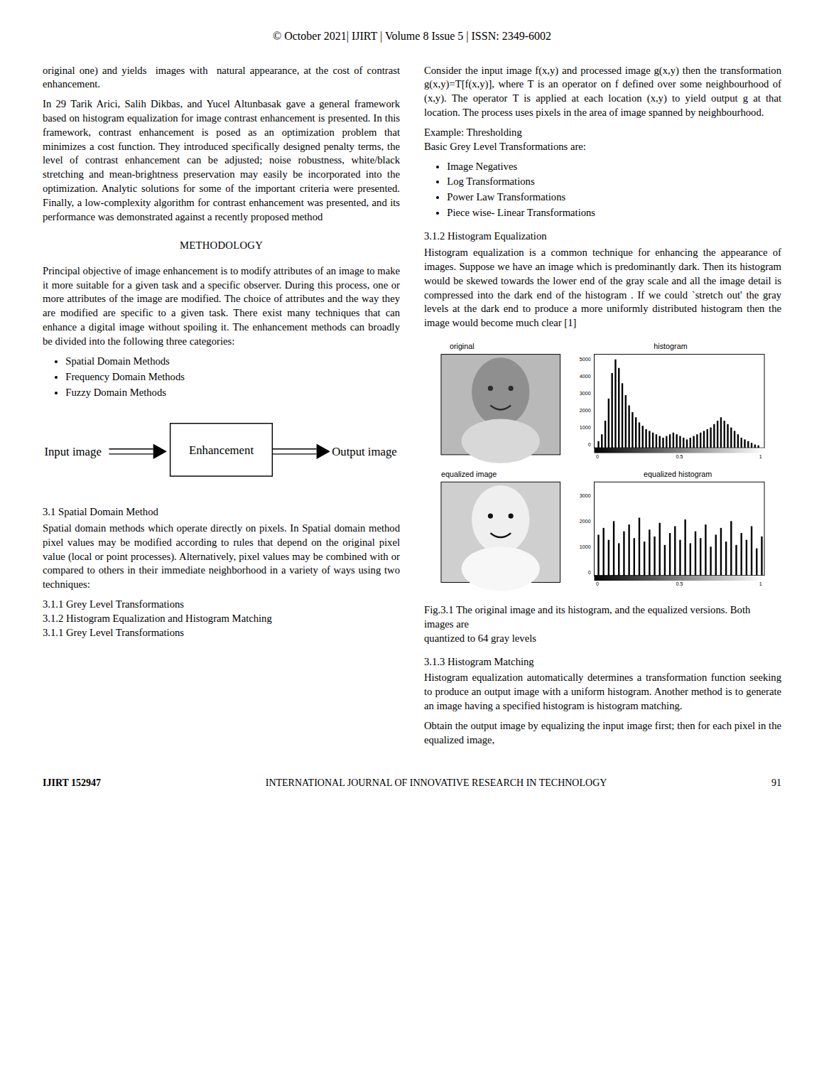© October 2021| IJIRT | Volume 8 Issue 5 | ISSN: 2349-6002
original one) and yields images with natural appearance, at the cost of contrast enhancement.
In 29 Tarik Arici, Salih Dikbas, and Yucel Altunbasak gave a general framework based on histogram equalization for image contrast enhancement is presented. In this framework, contrast enhancement is posed as an optimization problem that minimizes a cost function. They introduced specifically designed penalty terms, the level of contrast enhancement can be adjusted; noise robustness, white/black stretching and mean-brightness preservation may easily be incorporated into the optimization. Analytic solutions for some of the important criteria were presented. Finally, a low-complexity algorithm for contrast enhancement was presented, and its performance was demonstrated against a recently proposed method
METHODOLOGY
Principal objective of image enhancement is to modify attributes of an image to make it more suitable for a given task and a specific observer. During this process, one or more attributes of the image are modified. The choice of attributes and the way they are modified are specific to a given task. There exist many techniques that can enhance a digital image without spoiling it. The enhancement methods can broadly be divided into the following three categories:
Spatial Domain Methods
Frequency Domain Methods
Fuzzy Domain Methods
Input image Enhancement Output image
3.1 Spatial Domain Method
Spatial domain methods which operate directly on pixels. In Spatial domain method pixel values may be modified according to rules that depend on the original pixel value (local or point processes). Alternatively, pixel values may be combined with or compared to others in their immediate neighborhood in a variety of ways using two techniques:
3.1.1 Grey Level Transformations
3.1.2 Histogram Equalization and Histogram Matching
3.1.1 Grey Level Transformations
Consider the input image f(x,y) and processed image g(x,y) then the transformation g(x,y)=T[f(x,y)], where T is an operator on f defined over some neighbourhood of (x,y). The operator T is applied at each location (x,y) to yield output g at that location. The process uses pixels in the area of image spanned by neighbourhood.
Example: Thresholding
Basic Grey Level Transformations are:
Image Negatives
Log Transformations
Power Law Transformations
Piece wise- Linear Transformations
3.1.2 Histogram Equalization
Histogram equalization is a common technique for enhancing the appearance of images. Suppose we have an image which is predominantly dark. Then its histogram would be skewed towards the lower end of the gray scale and all the image detail is compressed into the dark end of the histogram . If we could `stretch out' the gray levels at the dark end to produce a more uniformly distributed histogram then the image would become much clear [1]
original histogram 5000 4000 3000 2000 1000 0 0 0.5 1 equalized image equalized histogram 3000 2000 1000 0 0 0.5 1
Fig.3.1 The original image and its histogram, and the equalized versions. Both images are
quantized to 64 gray levels
3.1.3 Histogram Matching
Histogram equalization automatically determines a transformation function seeking to produce an output image with a uniform histogram. Another method is to generate an image having a specified histogram is histogram matching.
Obtain the output image by equalizing the input image first; then for each pixel in the equalized image,
IJIRT 152947 INTERNATIONAL JOURNAL OF INNOVATIVE RESEARCH IN TECHNOLOGY 91